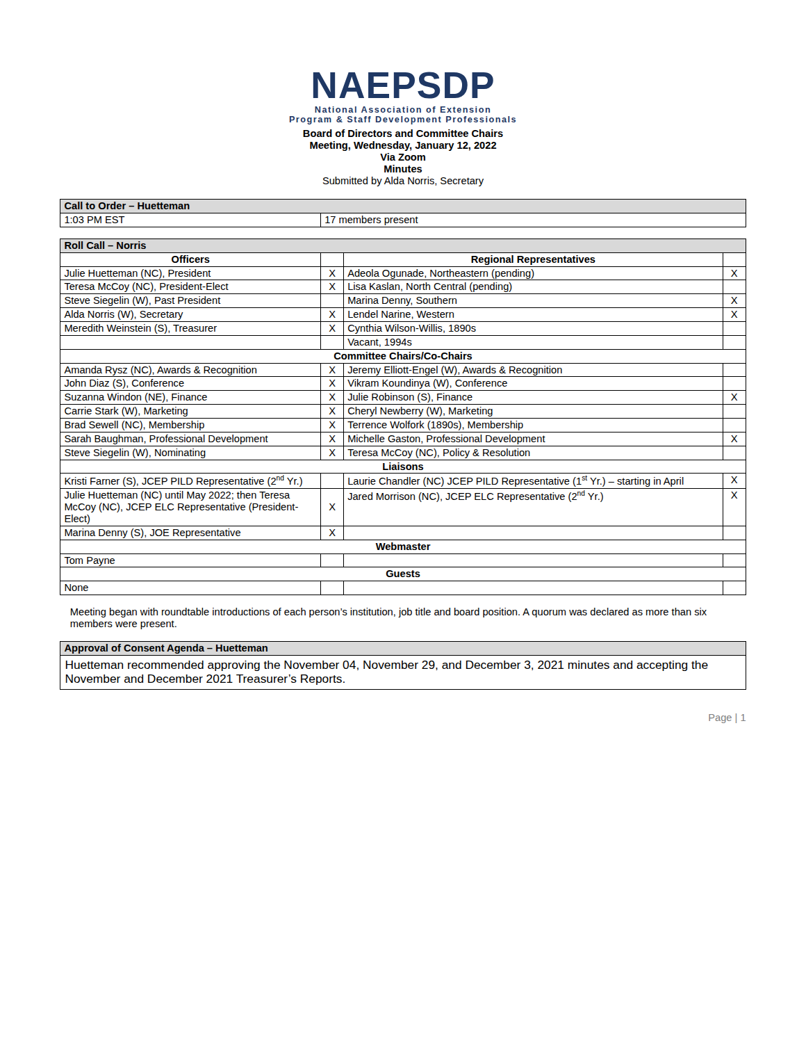NAEPSDP
National Association of Extension
Program & Staff Development Professionals
Board of Directors and Committee Chairs
Meeting, Wednesday, January 12, 2022
Via Zoom
Minutes
Submitted by Alda Norris, Secretary
| Call to Order – Huetteman |
| 1:03 PM EST | 17 members present |
| Roll Call – Norris |
| Officers | | Regional Representatives | |
| Julie Huetteman (NC), President | X | Adeola Ogunade, Northeastern (pending) | X |
| Teresa McCoy (NC), President-Elect | X | Lisa Kaslan, North Central (pending) | |
| Steve Siegelin (W), Past President | | Marina Denny, Southern | X |
| Alda Norris (W), Secretary | X | Lendel Narine, Western | X |
| Meredith Weinstein (S), Treasurer | X | Cynthia Wilson-Willis, 1890s | |
| | | Vacant, 1994s | |
| Committee Chairs/Co-Chairs |
| Amanda Rysz (NC), Awards & Recognition | X | Jeremy Elliott-Engel (W), Awards & Recognition | |
| John Diaz (S), Conference | X | Vikram Koundinya (W), Conference | |
| Suzanna Windon (NE), Finance | X | Julie Robinson (S), Finance | X |
| Carrie Stark (W), Marketing | X | Cheryl Newberry (W), Marketing | |
| Brad Sewell (NC), Membership | X | Terrence Wolfork (1890s), Membership | |
| Sarah Baughman, Professional Development | X | Michelle Gaston, Professional Development | X |
| Steve Siegelin (W), Nominating | X | Teresa McCoy (NC), Policy & Resolution | |
| Liaisons |
| Kristi Farner (S), JCEP PILD Representative (2 nd Yr.) | | Laurie Chandler (NC) JCEP PILD Representative (1 st Yr.) – starting in April | X |
| Julie Huetteman (NC) until May 2022; then Teresa McCoy (NC), JCEP ELC Representative (President-Elect) | X | Jared Morrison (NC), JCEP ELC Representative (2 nd Yr.) | X |
| Marina Denny (S), JOE Representative | X | | |
| Webmaster |
| Tom Payne | | | |
| Guests |
| None | | | |
Meeting began with roundtable introductions of each person’s institution, job title and board position. A quorum was declared as more than six members were present.
| Approval of Consent Agenda – Huetteman |
| Huetteman recommended approving the November 04, November 29, and December 3, 2021 minutes and accepting the November and December 2021 Treasurer’s Reports. |
Page | 1